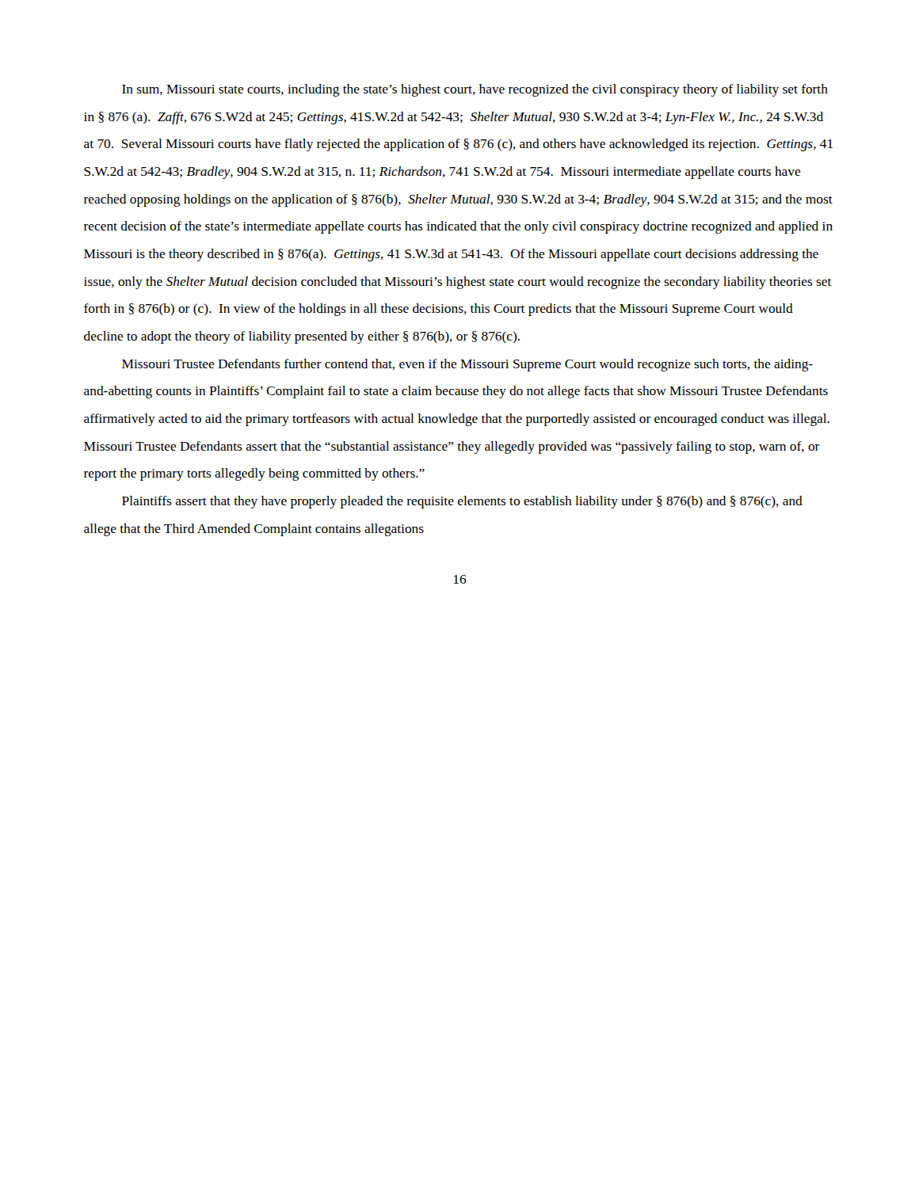In sum, Missouri state courts, including the state’s highest court, have recognized the civil conspiracy theory of liability set forth in § 876 (a). Zafft, 676 S.W2d at 245; Gettings, 41S.W.2d at 542-43; Shelter Mutual, 930 S.W.2d at 3-4; Lyn-Flex W., Inc., 24 S.W.3d at 70. Several Missouri courts have flatly rejected the application of § 876 (c), and others have acknowledged its rejection. Gettings, 41 S.W.2d at 542-43; Bradley, 904 S.W.2d at 315, n. 11; Richardson, 741 S.W.2d at 754. Missouri intermediate appellate courts have reached opposing holdings on the application of § 876(b), Shelter Mutual, 930 S.W.2d at 3-4; Bradley, 904 S.W.2d at 315; and the most recent decision of the state’s intermediate appellate courts has indicated that the only civil conspiracy doctrine recognized and applied in Missouri is the theory described in § 876(a). Gettings, 41 S.W.3d at 541-43. Of the Missouri appellate court decisions addressing the issue, only the Shelter Mutual decision concluded that Missouri’s highest state court would recognize the secondary liability theories set forth in § 876(b) or (c). In view of the holdings in all these decisions, this Court predicts that the Missouri Supreme Court would decline to adopt the theory of liability presented by either § 876(b), or § 876(c).
Missouri Trustee Defendants further contend that, even if the Missouri Supreme Court would recognize such torts, the aiding-and-abetting counts in Plaintiffs’ Complaint fail to state a claim because they do not allege facts that show Missouri Trustee Defendants affirmatively acted to aid the primary tortfeasors with actual knowledge that the purportedly assisted or encouraged conduct was illegal. Missouri Trustee Defendants assert that the “substantial assistance” they allegedly provided was “passively failing to stop, warn of, or report the primary torts allegedly being committed by others.”
Plaintiffs assert that they have properly pleaded the requisite elements to establish liability under § 876(b) and § 876(c), and allege that the Third Amended Complaint contains allegations
16